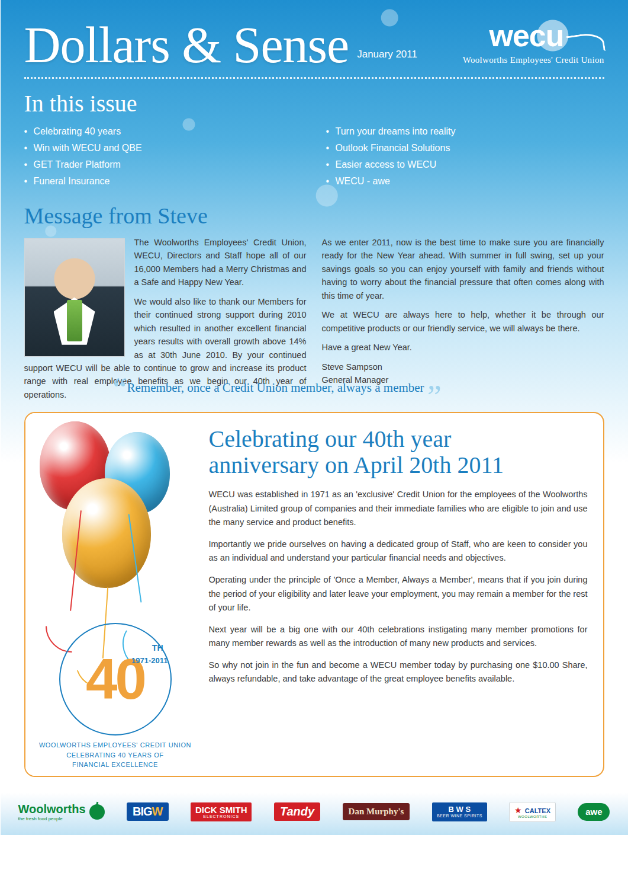Dollars & Sense
January 2011
wecu Woolworths Employees' Credit Union
In this issue
Celebrating 40 years
Win with WECU and QBE
GET Trader Platform
Funeral Insurance
Turn your dreams into reality
Outlook Financial Solutions
Easier access to WECU
WECU - awe
Message from Steve
The Woolworths Employees' Credit Union, WECU, Directors and Staff hope all of our 16,000 Members had a Merry Christmas and a Safe and Happy New Year.
We would also like to thank our Members for their continued strong support during 2010 which resulted in another excellent financial years results with overall growth above 14% as at 30th June 2010. By your continued support WECU will be able to continue to grow and increase its product range with real employee benefits as we begin our 40th year of operations.
As we enter 2011, now is the best time to make sure you are financially ready for the New Year ahead. With summer in full swing, set up your savings goals so you can enjoy yourself with family and friends without having to worry about the financial pressure that often comes along with this time of year.
We at WECU are always here to help, whether it be through our competitive products or our friendly service, we will always be there.
Have a great New Year.
Steve Sampson
General Manager
“Remember, once a Credit Union member, always a member ”
40
TH
1971-2011
Woolworths Employees' Credit Union
Celebrating 40 years of
financial excellence
Celebrating our 40th year
anniversary on April 20th 2011
WECU was established in 1971 as an 'exclusive' Credit Union for the employees of the Woolworths (Australia) Limited group of companies and their immediate families who are eligible to join and use the many service and product benefits.
Importantly we pride ourselves on having a dedicated group of Staff, who are keen to consider you as an individual and understand your particular financial needs and objectives.
Operating under the principle of 'Once a Member, Always a Member', means that if you join during the period of your eligibility and later leave your employment, you may remain a member for the rest of your life.
Next year will be a big one with our 40th celebrations instigating many member promotions for many member rewards as well as the introduction of many new products and services.
So why not join in the fun and become a WECU member today by purchasing one $10.00 Share, always refundable, and take advantage of the great employee benefits available.
Woolworthsthe fresh food people
BIGW
DICK SMITHELECTRONICS
Tandy
Dan Murphy's
B W SBEER WINE SPIRITS
★ CALTEX WOOLWORTHS
awe